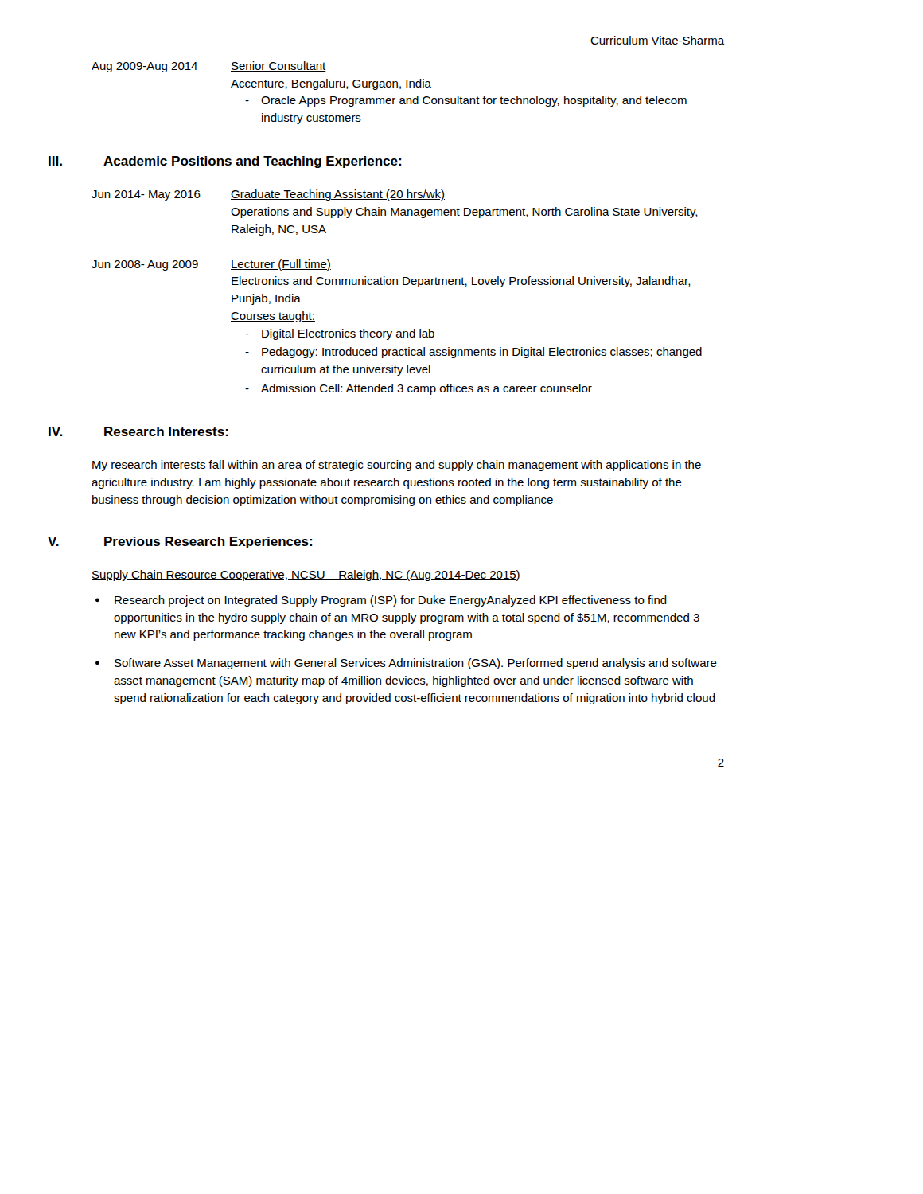Curriculum Vitae-Sharma
Aug 2009-Aug 2014
Senior Consultant
Accenture, Bengaluru, Gurgaon, India
Oracle Apps Programmer and Consultant for technology, hospitality, and telecom industry customers
III. Academic Positions and Teaching Experience:
Jun 2014- May 2016
Graduate Teaching Assistant (20 hrs/wk)
Operations and Supply Chain Management Department, North Carolina State University, Raleigh, NC, USA
Jun 2008- Aug 2009
Lecturer (Full time)
Electronics and Communication Department, Lovely Professional University, Jalandhar, Punjab, India
Courses taught:
Digital Electronics theory and lab
Pedagogy: Introduced practical assignments in Digital Electronics classes; changed curriculum at the university level
Admission Cell: Attended 3 camp offices as a career counselor
IV. Research Interests:
My research interests fall within an area of strategic sourcing and supply chain management with applications in the agriculture industry. I am highly passionate about research questions rooted in the long term sustainability of the business through decision optimization without compromising on ethics and compliance
V. Previous Research Experiences:
Supply Chain Resource Cooperative, NCSU – Raleigh, NC (Aug 2014-Dec 2015)
Research project on Integrated Supply Program (ISP) for Duke EnergyAnalyzed KPI effectiveness to find opportunities in the hydro supply chain of an MRO supply program with a total spend of $51M, recommended 3 new KPI’s and performance tracking changes in the overall program
Software Asset Management with General Services Administration (GSA). Performed spend analysis and software asset management (SAM) maturity map of 4million devices, highlighted over and under licensed software with spend rationalization for each category and provided cost-efficient recommendations of migration into hybrid cloud
2